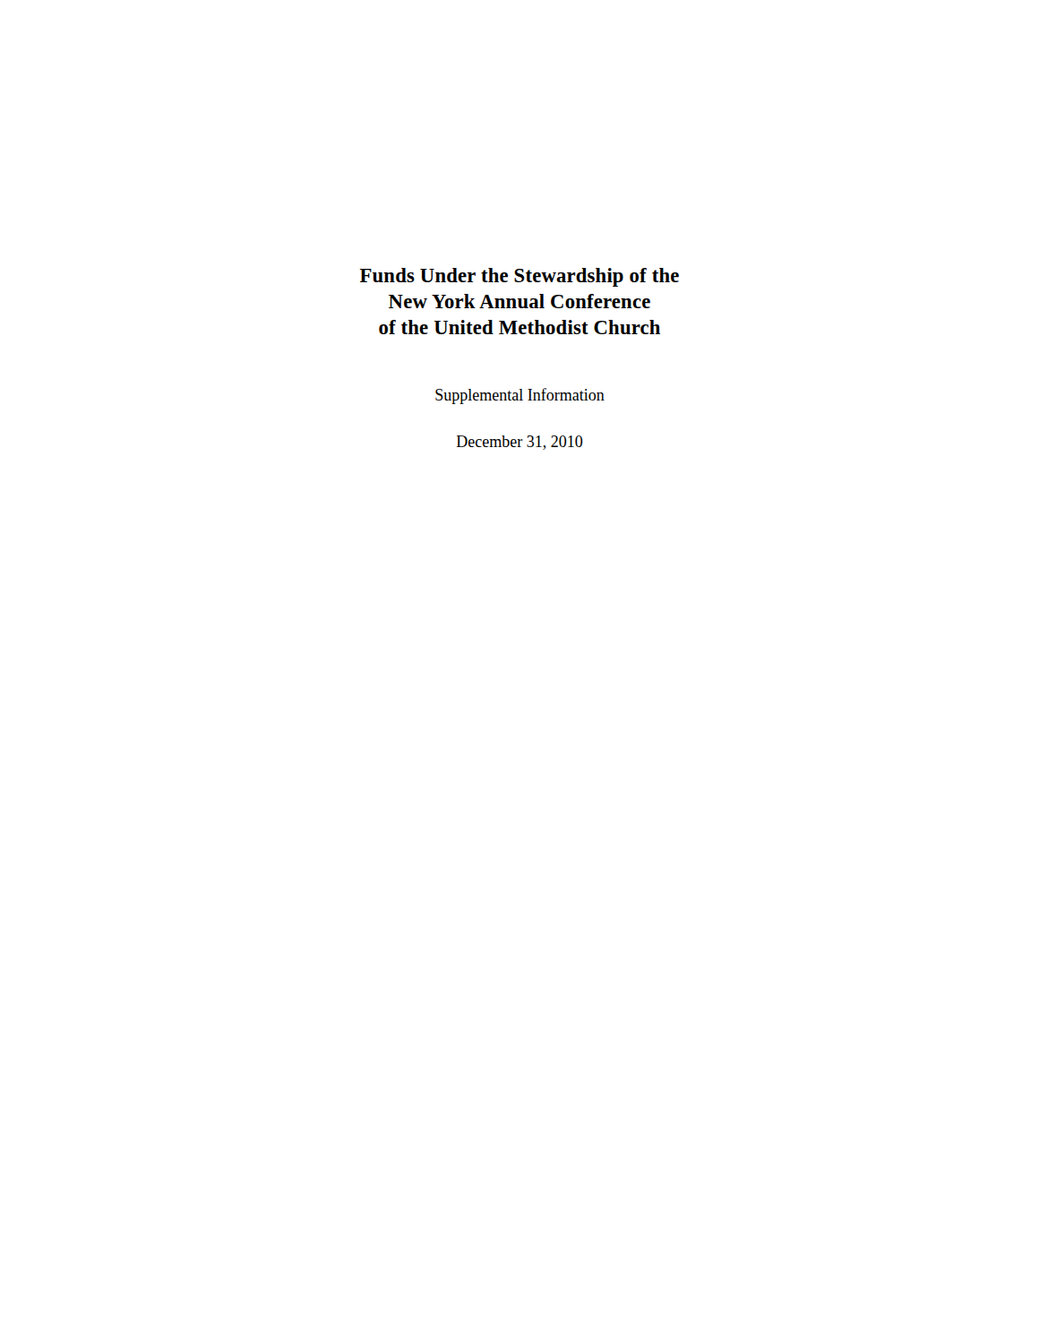Funds Under the Stewardship of the
New York Annual Conference
of the United Methodist Church
Supplemental Information
December 31, 2010